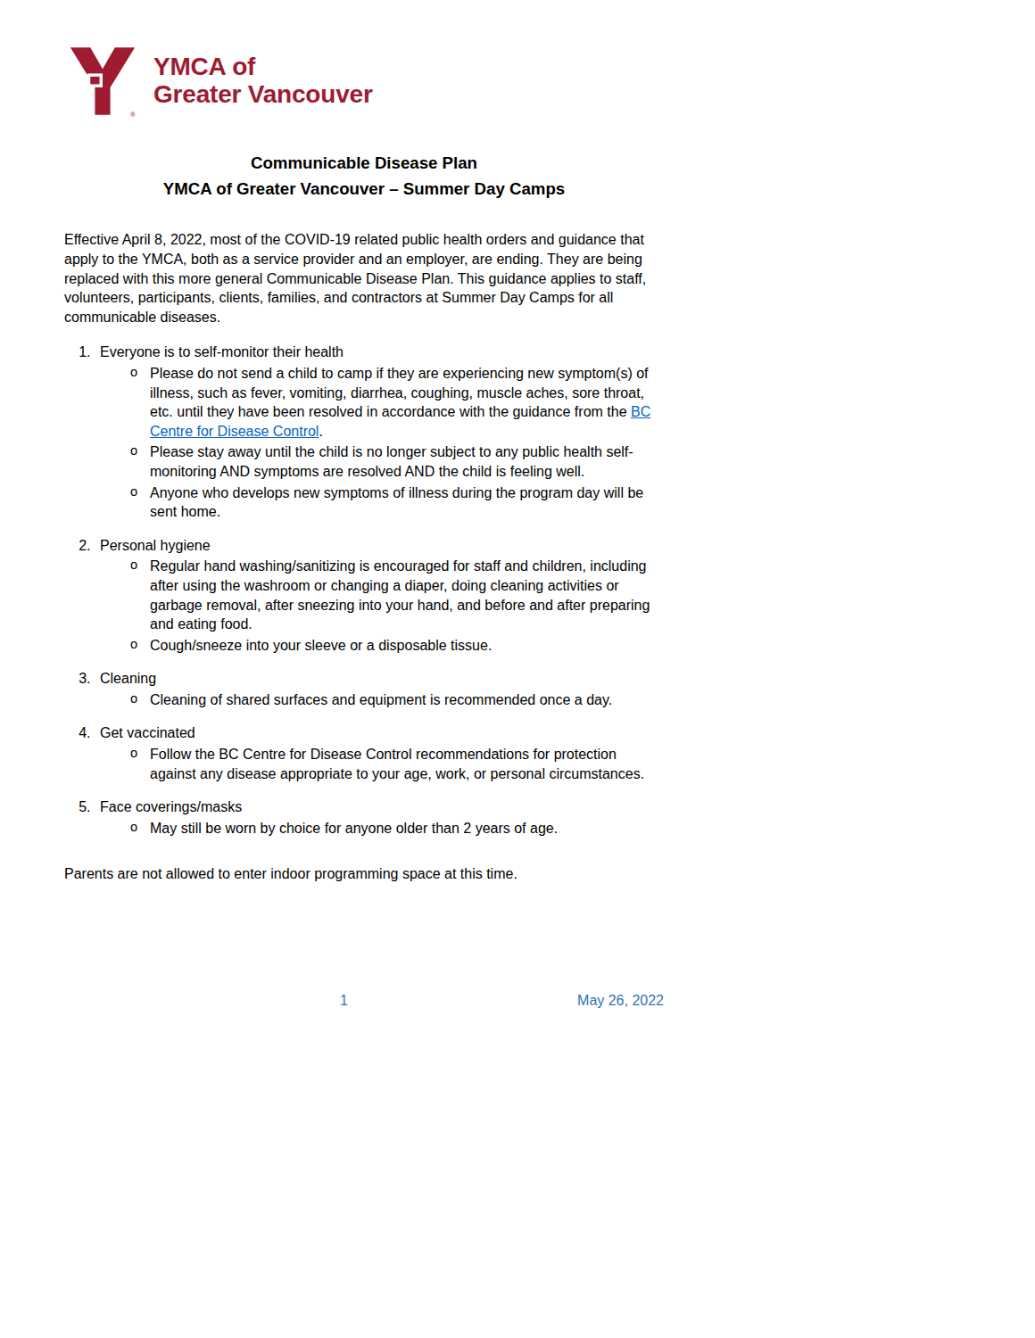®
YMCA of Greater Vancouver
Communicable Disease Plan
YMCA of Greater Vancouver – Summer Day Camps
Effective April 8, 2022, most of the COVID-19 related public health orders and guidance that apply to the YMCA, both as a service provider and an employer, are ending. They are being replaced with this more general Communicable Disease Plan. This guidance applies to staff, volunteers, participants, clients, families, and contractors at Summer Day Camps for all communicable diseases.
Everyone is to self-monitor their health
Please do not send a child to camp if they are experiencing new symptom(s) of illness, such as fever, vomiting, diarrhea, coughing, muscle aches, sore throat, etc. until they have been resolved in accordance with the guidance from the BC Centre for Disease Control.
Please stay away until the child is no longer subject to any public health self-monitoring AND symptoms are resolved AND the child is feeling well.
Anyone who develops new symptoms of illness during the program day will be sent home.
Personal hygiene
Regular hand washing/sanitizing is encouraged for staff and children, including after using the washroom or changing a diaper, doing cleaning activities or garbage removal, after sneezing into your hand, and before and after preparing and eating food.
Cough/sneeze into your sleeve or a disposable tissue.
Cleaning
Cleaning of shared surfaces and equipment is recommended once a day.
Get vaccinated
Follow the BC Centre for Disease Control recommendations for protection against any disease appropriate to your age, work, or personal circumstances.
Face coverings/masks
May still be worn by choice for anyone older than 2 years of age.
Parents are not allowed to enter indoor programming space at this time.
1 May 26, 2022